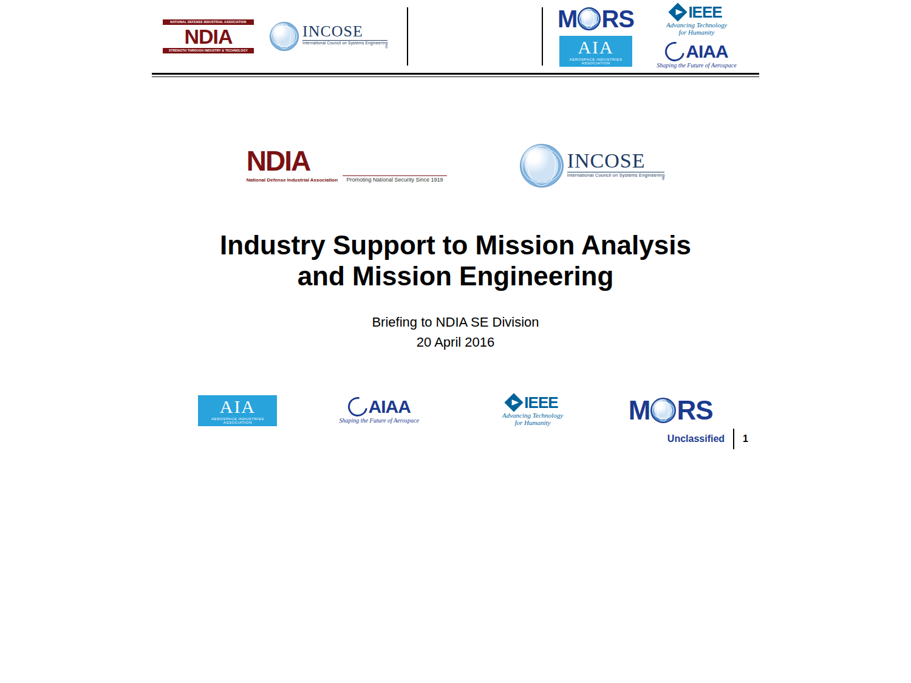NATIONAL DEFENSE INDUSTRIAL ASSOCIATION
NDIA
STRENGTH THROUGH INDUSTRY & TECHNOLOGY
INCOSE
International Council on Systems Engineering
®
M RS
AIA
AEROSPACE INDUSTRIES ASSOCIATION
IEEE
Advancing Technology
for Humanity
AIAA
Shaping the Future of Aerospace
NDIA
National Defense Industrial Association
Promoting National Security Since 1919
INCOSE
International Council on Systems Engineering
®
Industry Support to Mission Analysis
and Mission Engineering
Briefing to NDIA SE Division
20 April 2016
AIA
AEROSPACE INDUSTRIES ASSOCIATION
AIAA
Shaping the Future of Aerospace
IEEE
Advancing Technology
for Humanity
M RS
Unclassified
1